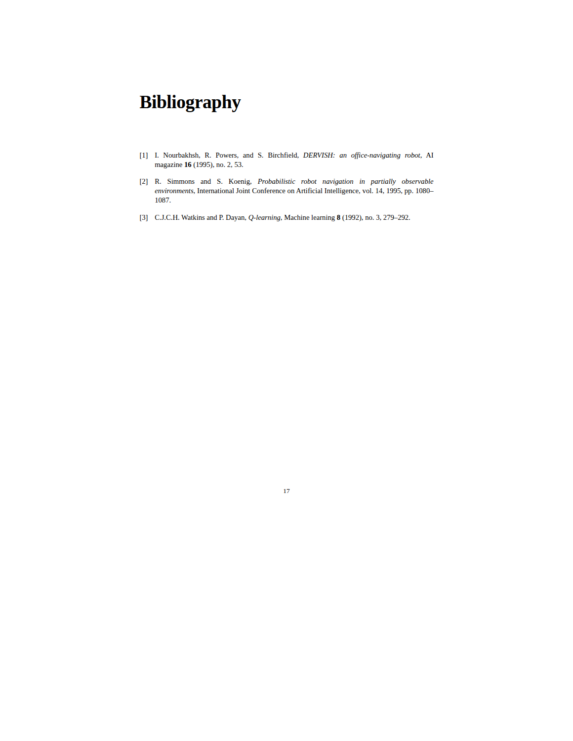Bibliography
[1] I. Nourbakhsh, R. Powers, and S. Birchfield, DERVISH: an office-navigating robot, AI magazine 16 (1995), no. 2, 53.
[2] R. Simmons and S. Koenig, Probabilistic robot navigation in partially observable environments, International Joint Conference on Artificial Intelligence, vol. 14, 1995, pp. 1080–1087.
[3] C.J.C.H. Watkins and P. Dayan, Q-learning, Machine learning 8 (1992), no. 3, 279–292.
17